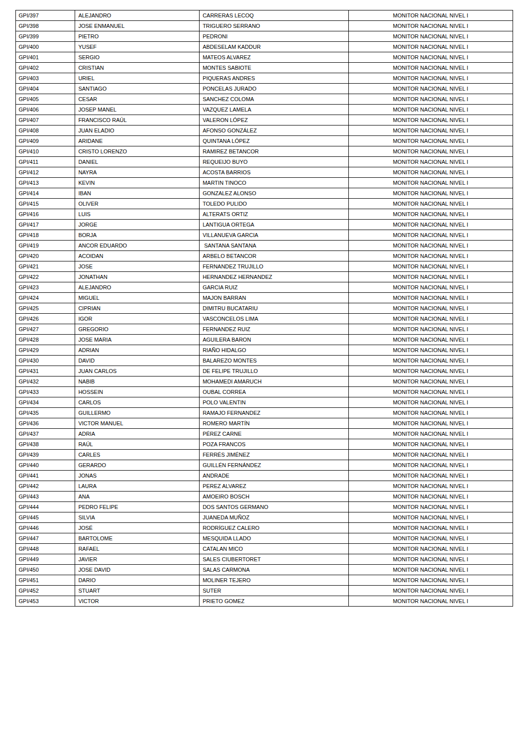| GPI/397 | ALEJANDRO | CARRERAS LECOQ | MONITOR NACIONAL NIVEL I |
| GPI/398 | JOSE ENMANUEL | TRIGUERO SERRANO | MONITOR NACIONAL NIVEL I |
| GPI/399 | PIETRO | PEDRONI | MONITOR NACIONAL NIVEL I |
| GPI/400 | YUSEF | ABDESELAM KADDUR | MONITOR NACIONAL NIVEL I |
| GPI/401 | SERGIO | MATEOS ALVAREZ | MONITOR NACIONAL NIVEL I |
| GPI/402 | CRISTIAN | MONTES SABIOTE | MONITOR NACIONAL NIVEL I |
| GPI/403 | URIEL | PIQUERAS ANDRES | MONITOR NACIONAL NIVEL I |
| GPI/404 | SANTIAGO | PONCELAS JURADO | MONITOR NACIONAL NIVEL I |
| GPI/405 | CESAR | SANCHEZ COLOMA | MONITOR NACIONAL NIVEL I |
| GPI/406 | JOSEP MANEL | VAZQUEZ LAMELA | MONITOR NACIONAL NIVEL I |
| GPI/407 | FRANCISCO RAÚL | VALERON LÓPEZ | MONITOR NACIONAL NIVEL I |
| GPI/408 | JUAN ELADIO | AFONSO GONZÁLEZ | MONITOR NACIONAL NIVEL I |
| GPI/409 | ARIDANE | QUINTANA LÓPEZ | MONITOR NACIONAL NIVEL I |
| GPI/410 | CRISTO LORENZO | RAMIREZ BETANCOR | MONITOR NACIONAL NIVEL I |
| GPI/411 | DANIEL | REQUEIJO BUYO | MONITOR NACIONAL NIVEL I |
| GPI/412 | NAYRA | ACOSTA BARRIOS | MONITOR NACIONAL NIVEL I |
| GPI/413 | KEVIN | MARTIN TINOCO | MONITOR NACIONAL NIVEL I |
| GPI/414 | IBAN | GONZALEZ ALONSO | MONITOR NACIONAL NIVEL I |
| GPI/415 | OLIVER | TOLEDO PULIDO | MONITOR NACIONAL NIVEL I |
| GPI/416 | LUIS | ALTERATS ORTIZ | MONITOR NACIONAL NIVEL I |
| GPI/417 | JORGE | LANTIGUA ORTEGA | MONITOR NACIONAL NIVEL I |
| GPI/418 | BORJA | VILLANUEVA GARCIA | MONITOR NACIONAL NIVEL I |
| GPI/419 | ANCOR EDUARDO | SANTANA SANTANA | MONITOR NACIONAL NIVEL I |
| GPI/420 | ACOIDAN | ARBELO BETANCOR | MONITOR NACIONAL NIVEL I |
| GPI/421 | JOSE | FERNANDEZ TRUJILLO | MONITOR NACIONAL NIVEL I |
| GPI/422 | JONATHAN | HERNANDEZ HERNANDEZ | MONITOR NACIONAL NIVEL I |
| GPI/423 | ALEJANDRO | GARCIA RUIZ | MONITOR NACIONAL NIVEL I |
| GPI/424 | MIGUEL | MAJON BARRAN | MONITOR NACIONAL NIVEL I |
| GPI/425 | CIPRIAN | DIMITRU BUCATARIU | MONITOR NACIONAL NIVEL I |
| GPI/426 | IGOR | VASCONCELOS LIMA | MONITOR NACIONAL NIVEL I |
| GPI/427 | GREGORIO | FERNANDEZ RUIZ | MONITOR NACIONAL NIVEL I |
| GPI/428 | JOSE MARIA | AGUILERA BARON | MONITOR NACIONAL NIVEL I |
| GPI/429 | ADRIAN | RIAÑO HIDALGO | MONITOR NACIONAL NIVEL I |
| GPI/430 | DAVID | BALAREZO MONTES | MONITOR NACIONAL NIVEL I |
| GPI/431 | JUAN CARLOS | DE FELIPE TRUJILLO | MONITOR NACIONAL NIVEL I |
| GPI/432 | NABIB | MOHAMEDI AMARUCH | MONITOR NACIONAL NIVEL I |
| GPI/433 | HOSSEIN | OUBAL CORREA | MONITOR NACIONAL NIVEL I |
| GPI/434 | CARLOS | POLO VALENTIN | MONITOR NACIONAL NIVEL I |
| GPI/435 | GUILLERMO | RAMAJO FERNANDEZ | MONITOR NACIONAL NIVEL I |
| GPI/436 | VICTOR MANUEL | ROMERO MARTÍN | MONITOR NACIONAL NIVEL I |
| GPI/437 | ADRIA | PÉREZ CARNE | MONITOR NACIONAL NIVEL I |
| GPI/438 | RAÚL | POZA FRANCOS | MONITOR NACIONAL NIVEL I |
| GPI/439 | CARLES | FERRÉS JIMÉNEZ | MONITOR NACIONAL NIVEL I |
| GPI/440 | GERARDO | GUILLÉN FERNÁNDEZ | MONITOR NACIONAL NIVEL I |
| GPI/441 | JONAS | ANDRADE | MONITOR NACIONAL NIVEL I |
| GPI/442 | LAURA | PEREZ ALVAREZ | MONITOR NACIONAL NIVEL I |
| GPI/443 | ANA | AMOEIRO BOSCH | MONITOR NACIONAL NIVEL I |
| GPI/444 | PEDRO FELIPE | DOS SANTOS GERMANO | MONITOR NACIONAL NIVEL I |
| GPI/445 | SILVIA | JUANEDA MUÑOZ | MONITOR NACIONAL NIVEL I |
| GPI/446 | JOSÉ | RODRÍGUEZ CALERO | MONITOR NACIONAL NIVEL I |
| GPI/447 | BARTOLOME | MESQUIDA LLADO | MONITOR NACIONAL NIVEL I |
| GPI/448 | RAFAEL | CATALAN MICO | MONITOR NACIONAL NIVEL I |
| GPI/449 | JAVIER | SALES CIUBERTORET | MONITOR NACIONAL NIVEL I |
| GPI/450 | JOSE DAVID | SALAS CARMONA | MONITOR NACIONAL NIVEL I |
| GPI/451 | DARIO | MOLINER TEJERO | MONITOR NACIONAL NIVEL I |
| GPI/452 | STUART | SUTER | MONITOR NACIONAL NIVEL I |
| GPI/453 | VICTOR | PRIETO GOMEZ | MONITOR NACIONAL NIVEL I |